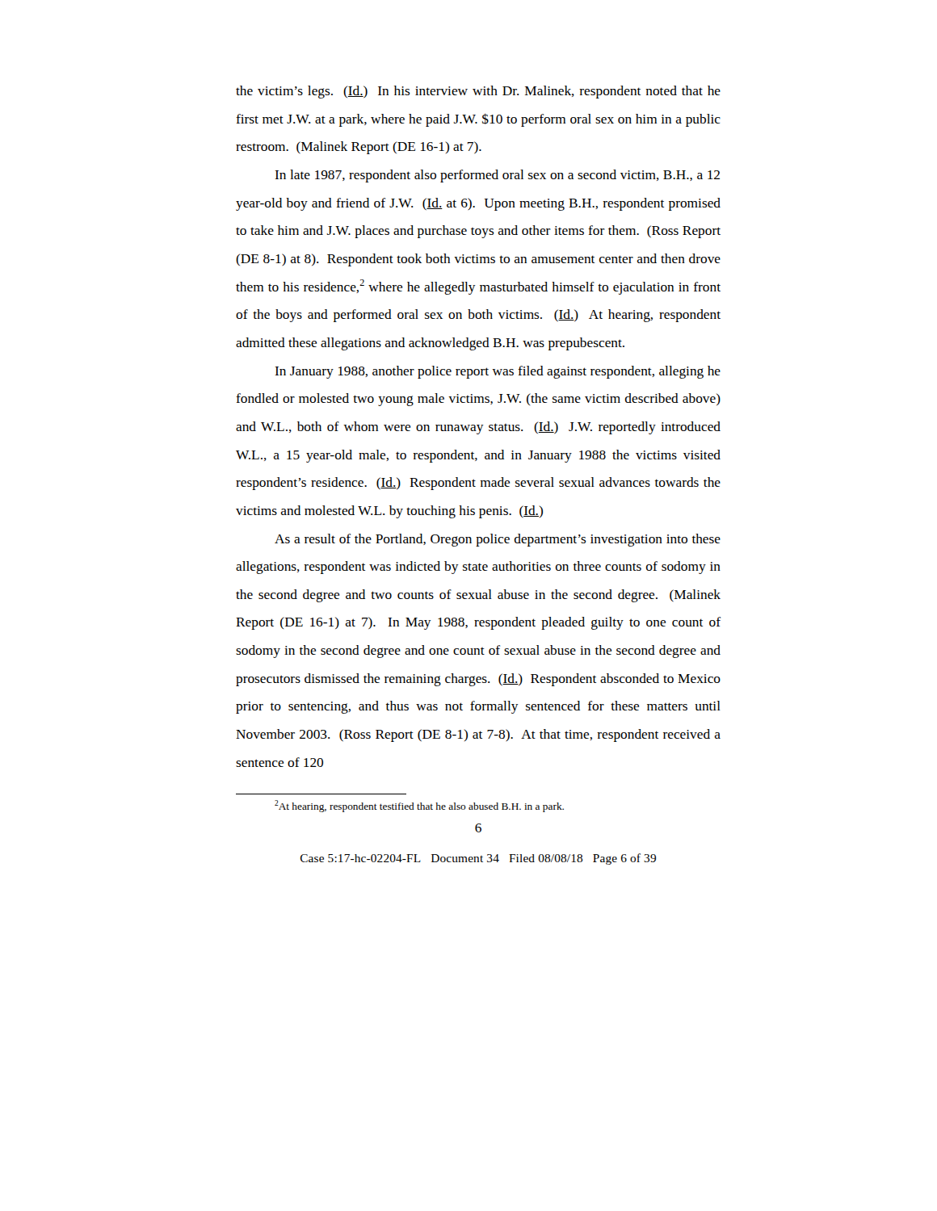the victim’s legs. (Id.) In his interview with Dr. Malinek, respondent noted that he first met J.W. at a park, where he paid J.W. $10 to perform oral sex on him in a public restroom. (Malinek Report (DE 16-1) at 7).
In late 1987, respondent also performed oral sex on a second victim, B.H., a 12 year-old boy and friend of J.W. (Id. at 6). Upon meeting B.H., respondent promised to take him and J.W. places and purchase toys and other items for them. (Ross Report (DE 8-1) at 8). Respondent took both victims to an amusement center and then drove them to his residence,2 where he allegedly masturbated himself to ejaculation in front of the boys and performed oral sex on both victims. (Id.) At hearing, respondent admitted these allegations and acknowledged B.H. was prepubescent.
In January 1988, another police report was filed against respondent, alleging he fondled or molested two young male victims, J.W. (the same victim described above) and W.L., both of whom were on runaway status. (Id.) J.W. reportedly introduced W.L., a 15 year-old male, to respondent, and in January 1988 the victims visited respondent’s residence. (Id.) Respondent made several sexual advances towards the victims and molested W.L. by touching his penis. (Id.)
As a result of the Portland, Oregon police department’s investigation into these allegations, respondent was indicted by state authorities on three counts of sodomy in the second degree and two counts of sexual abuse in the second degree. (Malinek Report (DE 16-1) at 7). In May 1988, respondent pleaded guilty to one count of sodomy in the second degree and one count of sexual abuse in the second degree and prosecutors dismissed the remaining charges. (Id.) Respondent absconded to Mexico prior to sentencing, and thus was not formally sentenced for these matters until November 2003. (Ross Report (DE 8-1) at 7-8). At that time, respondent received a sentence of 120
2At hearing, respondent testified that he also abused B.H. in a park.
6
Case 5:17-hc-02204-FL Document 34 Filed 08/08/18 Page 6 of 39